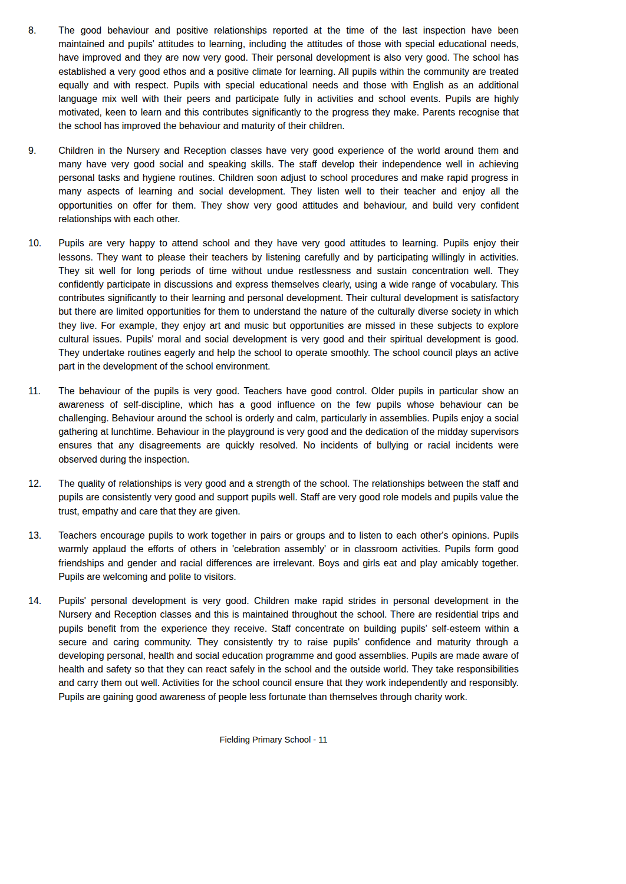8.
The good behaviour and positive relationships reported at the time of the last inspection have been maintained and pupils' attitudes to learning, including the attitudes of those with special educational needs, have improved and they are now very good. Their personal development is also very good. The school has established a very good ethos and a positive climate for learning. All pupils within the community are treated equally and with respect. Pupils with special educational needs and those with English as an additional language mix well with their peers and participate fully in activities and school events. Pupils are highly motivated, keen to learn and this contributes significantly to the progress they make. Parents recognise that the school has improved the behaviour and maturity of their children.
9.
Children in the Nursery and Reception classes have very good experience of the world around them and many have very good social and speaking skills. The staff develop their independence well in achieving personal tasks and hygiene routines. Children soon adjust to school procedures and make rapid progress in many aspects of learning and social development. They listen well to their teacher and enjoy all the opportunities on offer for them. They show very good attitudes and behaviour, and build very confident relationships with each other.
10.
Pupils are very happy to attend school and they have very good attitudes to learning. Pupils enjoy their lessons. They want to please their teachers by listening carefully and by participating willingly in activities. They sit well for long periods of time without undue restlessness and sustain concentration well. They confidently participate in discussions and express themselves clearly, using a wide range of vocabulary. This contributes significantly to their learning and personal development. Their cultural development is satisfactory but there are limited opportunities for them to understand the nature of the culturally diverse society in which they live. For example, they enjoy art and music but opportunities are missed in these subjects to explore cultural issues. Pupils' moral and social development is very good and their spiritual development is good. They undertake routines eagerly and help the school to operate smoothly. The school council plays an active part in the development of the school environment.
11.
The behaviour of the pupils is very good. Teachers have good control. Older pupils in particular show an awareness of self-discipline, which has a good influence on the few pupils whose behaviour can be challenging. Behaviour around the school is orderly and calm, particularly in assemblies. Pupils enjoy a social gathering at lunchtime. Behaviour in the playground is very good and the dedication of the midday supervisors ensures that any disagreements are quickly resolved. No incidents of bullying or racial incidents were observed during the inspection.
12.
The quality of relationships is very good and a strength of the school. The relationships between the staff and pupils are consistently very good and support pupils well. Staff are very good role models and pupils value the trust, empathy and care that they are given.
13.
Teachers encourage pupils to work together in pairs or groups and to listen to each other's opinions. Pupils warmly applaud the efforts of others in 'celebration assembly' or in classroom activities. Pupils form good friendships and gender and racial differences are irrelevant. Boys and girls eat and play amicably together. Pupils are welcoming and polite to visitors.
14.
Pupils' personal development is very good. Children make rapid strides in personal development in the Nursery and Reception classes and this is maintained throughout the school. There are residential trips and pupils benefit from the experience they receive. Staff concentrate on building pupils' self-esteem within a secure and caring community. They consistently try to raise pupils' confidence and maturity through a developing personal, health and social education programme and good assemblies. Pupils are made aware of health and safety so that they can react safely in the school and the outside world. They take responsibilities and carry them out well. Activities for the school council ensure that they work independently and responsibly. Pupils are gaining good awareness of people less fortunate than themselves through charity work.
Fielding Primary School - 11